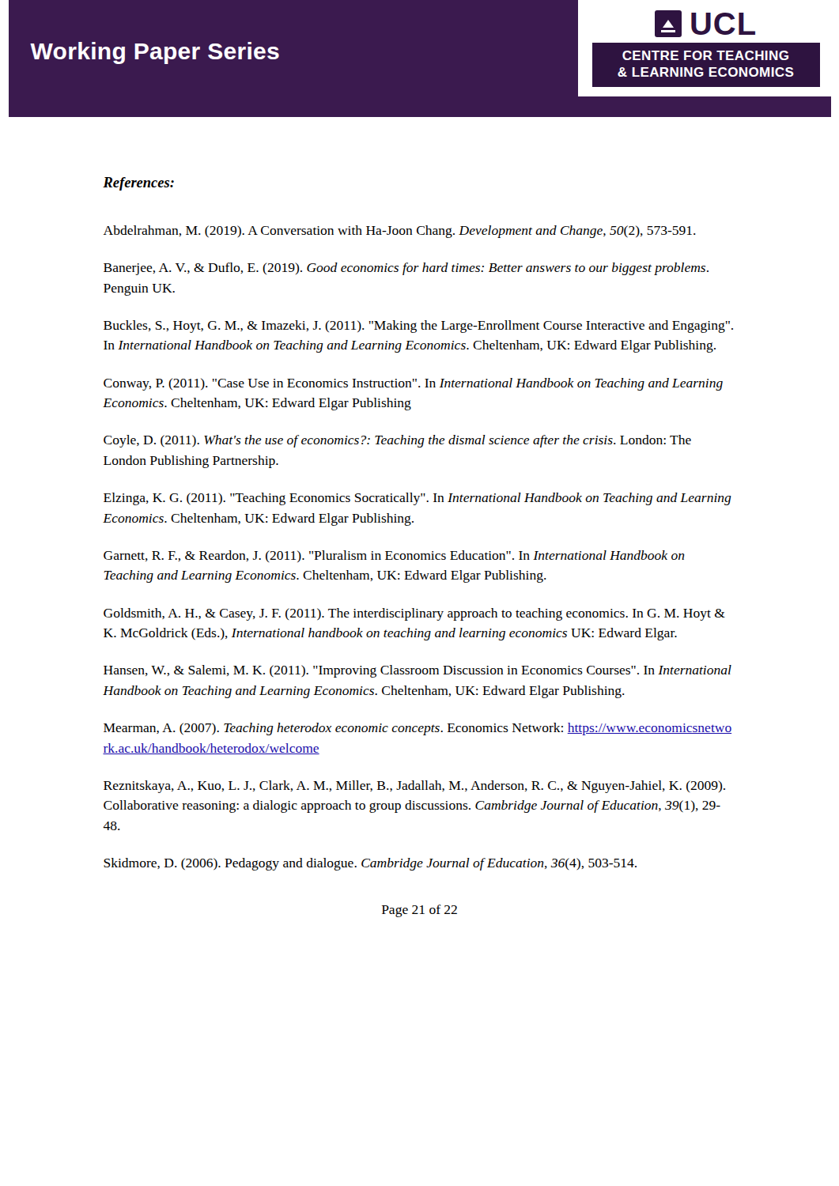Working Paper Series
UCL
CENTRE FOR TEACHING
& LEARNING ECONOMICS
References:
Abdelrahman, M. (2019). A Conversation with Ha-Joon Chang. Development and Change, 50(2), 573-591.
Banerjee, A. V., & Duflo, E. (2019). Good economics for hard times: Better answers to our biggest problems. Penguin UK.
Buckles, S., Hoyt, G. M., & Imazeki, J. (2011). "Making the Large-Enrollment Course Interactive and Engaging". In International Handbook on Teaching and Learning Economics. Cheltenham, UK: Edward Elgar Publishing.
Conway, P. (2011). "Case Use in Economics Instruction". In International Handbook on Teaching and Learning Economics. Cheltenham, UK: Edward Elgar Publishing
Coyle, D. (2011). What's the use of economics?: Teaching the dismal science after the crisis. London: The London Publishing Partnership.
Elzinga, K. G. (2011). "Teaching Economics Socratically". In International Handbook on Teaching and Learning Economics. Cheltenham, UK: Edward Elgar Publishing.
Garnett, R. F., & Reardon, J. (2011). "Pluralism in Economics Education". In International Handbook on Teaching and Learning Economics. Cheltenham, UK: Edward Elgar Publishing.
Goldsmith, A. H., & Casey, J. F. (2011). The interdisciplinary approach to teaching economics. In G. M. Hoyt & K. McGoldrick (Eds.), International handbook on teaching and learning economics UK: Edward Elgar.
Hansen, W., & Salemi, M. K. (2011). "Improving Classroom Discussion in Economics Courses". In International Handbook on Teaching and Learning Economics. Cheltenham, UK: Edward Elgar Publishing.
Mearman, A. (2007). Teaching heterodox economic concepts. Economics Network: https://www.economicsnetwork.ac.uk/handbook/heterodox/welcome
Reznitskaya, A., Kuo, L. J., Clark, A. M., Miller, B., Jadallah, M., Anderson, R. C., & Nguyen-Jahiel, K. (2009). Collaborative reasoning: a dialogic approach to group discussions. Cambridge Journal of Education, 39(1), 29-48.
Skidmore, D. (2006). Pedagogy and dialogue. Cambridge Journal of Education, 36(4), 503-514.
Page 21 of 22